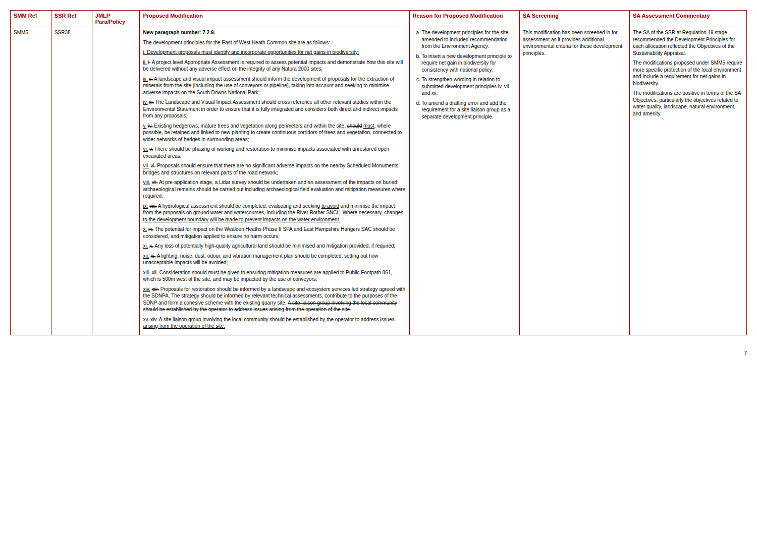| SMM Ref | SSR Ref | JMLP Para/Policy | Proposed Modification | Reason for Proposed Modification | SA Screening | SA Assessment Commentary |
| --- | --- | --- | --- | --- | --- | --- |
| SMM5 | SSR38 | - | New paragraph number: 7.2.9. The development principles for the East of West Heath Common site are as follows: i. Development proposals must identify and incorporate opportunities for net gains in biodiversity; ii. i. A project level Appropriate Assessment is required to assess potential impacts and demonstrate how this site will be delivered without any adverse effect on the integrity of any Natura 2000 sites; iii. ii. A landscape and visual impact assessment should inform the development of proposals for the extraction of minerals from the site (including the use of conveyors or pipeline), taking into account and seeking to minimise adverse impacts on the South Downs National Park; iv. iii. The Landscape and Visual Impact Assessment should cross reference all other relevant studies within the Environmental Statement in order to ensure that it is fully integrated and considers both direct and indirect impacts from any proposals; v. iv. Existing hedgerows, mature trees and vegetation along perimeters and within the site, should must , where possible, be retained and linked to new planting to create continuous corridors of trees and vegetation, connected to wider networks of hedges in surrounding areas; vi. v. There should be phasing of working and restoration to minimise impacts associated with unrestored open excavated areas; vii. vi. Proposals should ensure that there are no significant adverse impacts on the nearby Scheduled Monuments bridges and structures on relevant parts of the road network; viii. vii. At pre-application stage, a Lidar survey should be undertaken and an assessment of the impacts on buried archaeological remains should be carried out including archaeological field evaluation and mitigation measures where required; ix. viii. A hydrological assessment should be completed, evaluating and seeking to avoid and minimise the impact from the proposals on ground water and watercourses , including the River Rother SNCI; . Where necessary, changes to the development boundary will be made to prevent impacts on the water environment. x. ix. The potential for impact on the Wealden Heaths Phase II SPA and East Hampshire Hangers SAC should be considered, and mitigation applied to ensure no harm occurs; xi. x. Any loss of potentially high-quality agricultural land should be minimised and mitigation provided, if required; xii. xi. A lighting, noise, dust, odour, and vibration management plan should be completed, setting out how unacceptable impacts will be avoided; xiii. xii. Consideration should must be given to ensuring mitigation measures are applied to Public Footpath 861, which is 500m west of the site, and may be impacted by the use of conveyors; xiv. xiii. Proposals for restoration should be informed by a landscape and ecosystem services led strategy agreed with the SDNPA. The strategy should be informed by relevant technical assessments, contribute to the purposes of the SDNP and form a cohesive scheme with the existing quarry site. A site liaison group involving the local community should be established by the operator to address issues arising from the operation of the site. xv. xiv. A site liaison group involving the local community should be established by the operator to address issues arising from the operation of the site. | The development principles for the site amended to included recommendation from the Environment Agency. To insert a new development principle to require net gain in biodiversity for consistency with national policy. To strengthen wording in relation to submitted development principles iv, vii and xii. To amend a drafting error and add the requirement for a site liaison group as a separate development principle. | This modification has been screened in for assessment as it provides additional environmental criteria for these development principles. | The SA of the SSR at Regulation 19 stage recommended the Development Principles for each allocation reflected the Objectives of the Sustainability Appraisal. The modifications proposed under SMM5 require more specific protection of the local environment and include a requirement for net gains in biodiversity. The modifications are positive in terms of the SA Objectives, particularly the objectives related to water quality, landscape, natural environment, and amenity. |
7